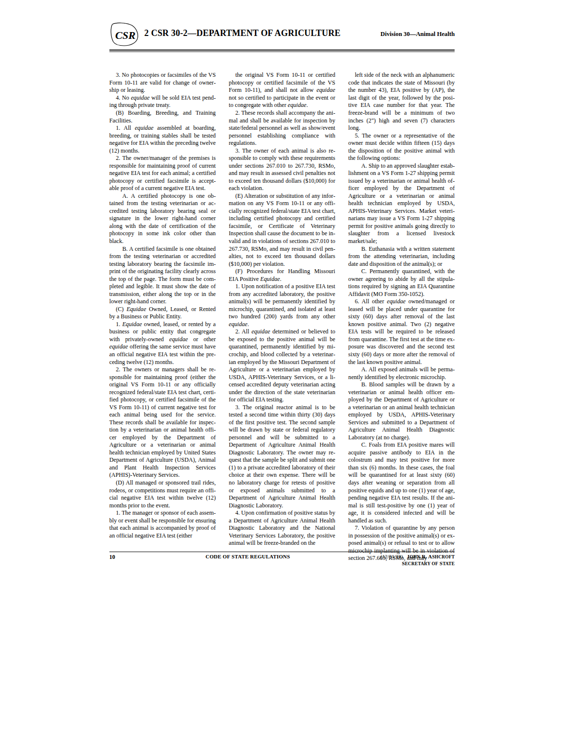CSR
2 CSR 30-2—DEPARTMENT OF AGRICULTURE
Division 30—Animal Health
3. No photocopies or facsimiles of the VS Form 10-11 are valid for change of ownership or leasing.
4. No equidae will be sold EIA test pending through private treaty.
(B) Boarding, Breeding, and Training Facilities.
1. All equidae assembled at boarding, breeding, or training stables shall be tested negative for EIA within the preceding twelve (12) months.
2. The owner/manager of the premises is responsible for maintaining proof of current negative EIA test for each animal; a certified photocopy or certified facsimile is acceptable proof of a current negative EIA test.
A. A certified photocopy is one obtained from the testing veterinarian or accredited testing laboratory bearing seal or signature in the lower right-hand corner along with the date of certification of the photocopy in some ink color other than black.
B. A certified facsimile is one obtained from the testing veterinarian or accredited testing laboratory bearing the facsimile imprint of the originating facility clearly across the top of the page. The form must be completed and legible. It must show the date of transmission, either along the top or in the lower right-hand corner.
(C) Equidae Owned, Leased, or Rented by a Business or Public Entity.
1. Equidae owned, leased, or rented by a business or public entity that congregate with privately-owned equidae or other equidae offering the same service must have an official negative EIA test within the preceding twelve (12) months.
2. The owners or managers shall be responsible for maintaining proof (either the original VS Form 10-11 or any officially recognized federal/state EIA test chart, certified photocopy, or certified facsimile of the VS Form 10-11) of current negative test for each animal being used for the service. These records shall be available for inspection by a veterinarian or animal health officer employed by the Department of Agriculture or a veterinarian or animal health technician employed by United States Department of Agriculture (USDA), Animal and Plant Health Inspection Services (APHIS)-Veterinary Services.
(D) All managed or sponsored trail rides, rodeos, or competitions must require an official negative EIA test within twelve (12) months prior to the event.
1. The manager or sponsor of each assembly or event shall be responsible for ensuring that each animal is accompanied by proof of an official negative EIA test (either
the original VS Form 10-11 or certified photocopy or certified facsimile of the VS Form 10-11), and shall not allow equidae not so certified to participate in the event or to congregate with other equidae.
2. These records shall accompany the animal and shall be available for inspection by state/federal personnel as well as show/event personnel establishing compliance with regulations.
3. The owner of each animal is also responsible to comply with these requirements under sections 267.010 to 267.730, RSMo, and may result in assessed civil penalties not to exceed ten thousand dollars ($10,000) for each violation.
(E) Alteration or substitution of any information on any VS Form 10-11 or any officially recognized federal/state EIA test chart, including certified photocopy and certified facsimile, or Certificate of Veterinary Inspection shall cause the document to be invalid and in violations of sections 267.010 to 267.730, RSMo, and may result in civil penalties, not to exceed ten thousand dollars ($10,000) per violation.
(F) Procedures for Handling Missouri EIA Positive Equidae.
1. Upon notification of a positive EIA test from any accredited laboratory, the positive animal(s) will be permanently identified by microchip, quarantined, and isolated at least two hundred (200) yards from any other equidae.
2. All equidae determined or believed to be exposed to the positive animal will be quarantined, permanently identified by microchip, and blood collected by a veterinarian employed by the Missouri Department of Agriculture or a veterinarian employed by USDA, APHIS-Veterinary Services, or a licensed accredited deputy veterinarian acting under the direction of the state veterinarian for official EIA testing.
3. The original reactor animal is to be tested a second time within thirty (30) days of the first positive test. The second sample will be drawn by state or federal regulatory personnel and will be submitted to a Department of Agriculture Animal Health Diagnostic Laboratory. The owner may request that the sample be split and submit one (1) to a private accredited laboratory of their choice at their own expense. There will be no laboratory charge for retests of positive or exposed animals submitted to a Department of Agriculture Animal Health Diagnostic Laboratory.
4. Upon confirmation of positive status by a Department of Agriculture Animal Health Diagnostic Laboratory and the National Veterinary Services Laboratory, the positive animal will be freeze-branded on the
left side of the neck with an alphanumeric code that indicates the state of Missouri (by the number 43), EIA positive by (AP), the last digit of the year, followed by the positive EIA case number for that year. The freeze-brand will be a minimum of two inches (2") high and seven (7) characters long.
5. The owner or a representative of the owner must decide within fifteen (15) days the disposition of the positive animal with the following options:
A. Ship to an approved slaughter establishment on a VS Form 1-27 shipping permit issued by a veterinarian or animal health officer employed by the Department of Agriculture or a veterinarian or animal health technician employed by USDA, APHIS-Veterinary Services. Market veterinarians may issue a VS Form 1-27 shipping permit for positive animals going directly to slaughter from a licensed livestock market/sale;
B. Euthanasia with a written statement from the attending veterinarian, including date and disposition of the animal(s); or
C. Permanently quarantined, with the owner agreeing to abide by all the stipulations required by signing an EIA Quarantine Affidavit (MO Form 350-1052).
6. All other equidae owned/managed or leased will be placed under quarantine for sixty (60) days after removal of the last known positive animal. Two (2) negative EIA tests will be required to be released from quarantine. The first test at the time exposure was discovered and the second test sixty (60) days or more after the removal of the last known positive animal.
A. All exposed animals will be permanently identified by electronic microchip.
B. Blood samples will be drawn by a veterinarian or animal health officer employed by the Department of Agriculture or a veterinarian or an animal health technician employed by USDA, APHIS-Veterinary Services and submitted to a Department of Agriculture Animal Health Diagnostic Laboratory (at no charge).
C. Foals from EIA positive mares will acquire passive antibody to EIA in the colostrum and may test positive for more than six (6) months. In these cases, the foal will be quarantined for at least sixty (60) days after weaning or separation from all positive equids and up to one (1) year of age, pending negative EIA test results. If the animal is still test-positive by one (1) year of age, it is considered infected and will be handled as such.
7. Violation of quarantine by any person in possession of the positive animal(s) or exposed animal(s) or refusal to test or to allow microchip implanting will be in violation of section 267.603, RSMo, and may
10
CODE OF STATE REGULATIONS
(12/31/20) JOHN R. ASHCROFT
SECRETARY OF STATE